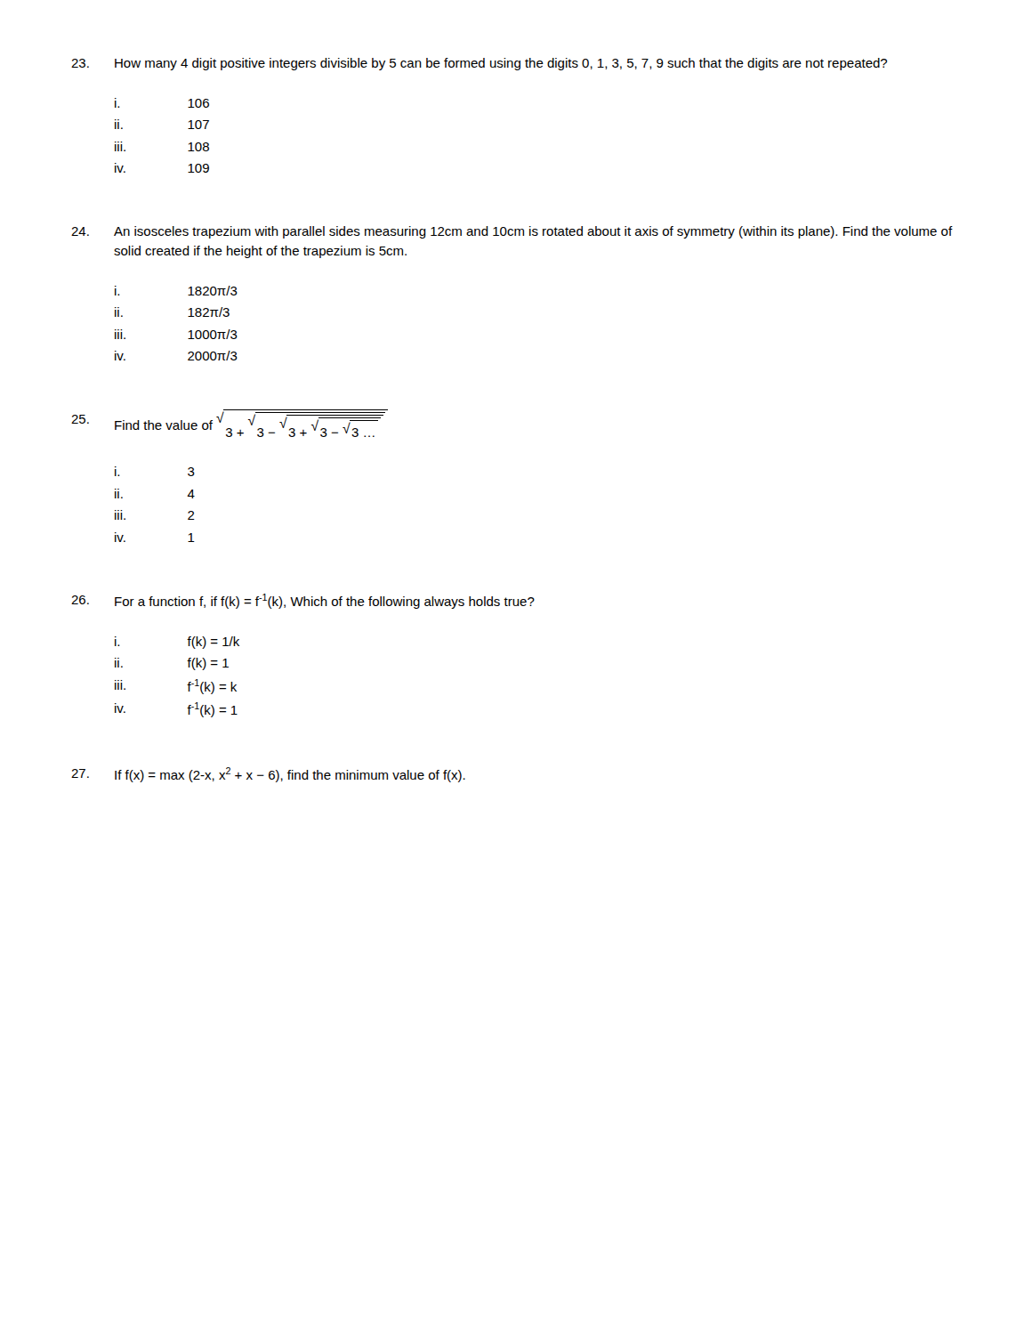How many 4 digit positive integers divisible by 5 can be formed using the digits 0, 1, 3, 5, 7, 9 such that the digits are not repeated?
106
107
108
109
An isosceles trapezium with parallel sides measuring 12cm and 10cm is rotated about it axis of symmetry (within its plane). Find the volume of solid created if the height of the trapezium is 5cm.
1820π/3
182π/3
1000π/3
2000π/3
Find the value of 3 + 3 − 3 + 3 − 3 …
3
4
2
1
For a function f, if f(k) = f-1(k), Which of the following always holds true?
f(k) = 1/k
f(k) = 1
f-1(k) = k
f-1(k) = 1
If f(x) = max (2-x, x2 + x − 6), find the minimum value of f(x).